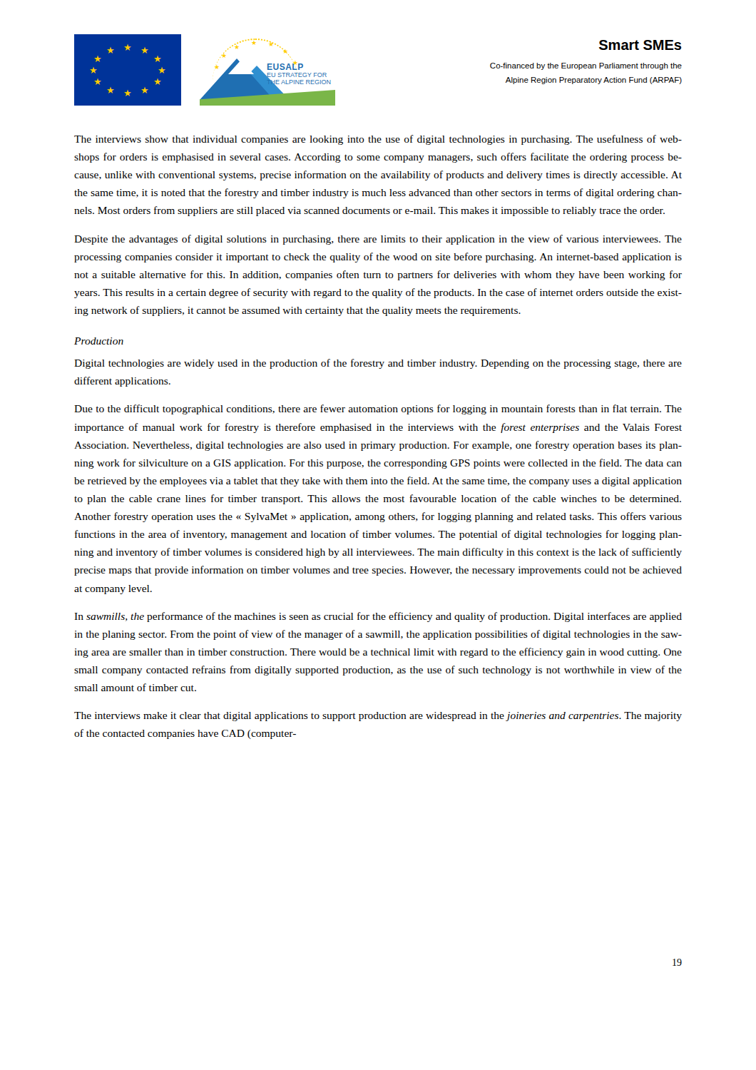★ ★ ★ ★ ★ ★ ★ ★ ★ ★ ★ ★
★ ★ ★ ★ ★ ★ ★
EUSALPEU STRATEGY FOR
THE ALPINE REGION
Smart SMEs
Co-financed by the European Parliament through the
Alpine Region Preparatory Action Fund (ARPAF)
The interviews show that individual companies are looking into the use of digital technologies in purchasing. The usefulness of webshops for orders is emphasised in several cases. According to some company managers, such offers facilitate the ordering process because, unlike with conventional systems, precise information on the availability of products and delivery times is directly accessible. At the same time, it is noted that the forestry and timber industry is much less advanced than other sectors in terms of digital ordering channels. Most orders from suppliers are still placed via scanned documents or e-mail. This makes it impossible to reliably trace the order.
Despite the advantages of digital solutions in purchasing, there are limits to their application in the view of various interviewees. The processing companies consider it important to check the quality of the wood on site before purchasing. An internet-based application is not a suitable alternative for this. In addition, companies often turn to partners for deliveries with whom they have been working for years. This results in a certain degree of security with regard to the quality of the products. In the case of internet orders outside the existing network of suppliers, it cannot be assumed with certainty that the quality meets the requirements.
Production
Digital technologies are widely used in the production of the forestry and timber industry. Depending on the processing stage, there are different applications.
Due to the difficult topographical conditions, there are fewer automation options for logging in mountain forests than in flat terrain. The importance of manual work for forestry is therefore emphasised in the interviews with the forest enterprises and the Valais Forest Association. Nevertheless, digital technologies are also used in primary production. For example, one forestry operation bases its planning work for silviculture on a GIS application. For this purpose, the corresponding GPS points were collected in the field. The data can be retrieved by the employees via a tablet that they take with them into the field. At the same time, the company uses a digital application to plan the cable crane lines for timber transport. This allows the most favourable location of the cable winches to be determined. Another forestry operation uses the « SylvaMet » application, among others, for logging planning and related tasks. This offers various functions in the area of inventory, management and location of timber volumes. The potential of digital technologies for logging planning and inventory of timber volumes is considered high by all interviewees. The main difficulty in this context is the lack of sufficiently precise maps that provide information on timber volumes and tree species. However, the necessary improvements could not be achieved at company level.
In sawmills, the performance of the machines is seen as crucial for the efficiency and quality of production. Digital interfaces are applied in the planing sector. From the point of view of the manager of a sawmill, the application possibilities of digital technologies in the sawing area are smaller than in timber construction. There would be a technical limit with regard to the efficiency gain in wood cutting. One small company contacted refrains from digitally supported production, as the use of such technology is not worthwhile in view of the small amount of timber cut.
The interviews make it clear that digital applications to support production are widespread in the joineries and carpentries. The majority of the contacted companies have CAD (computer-
19